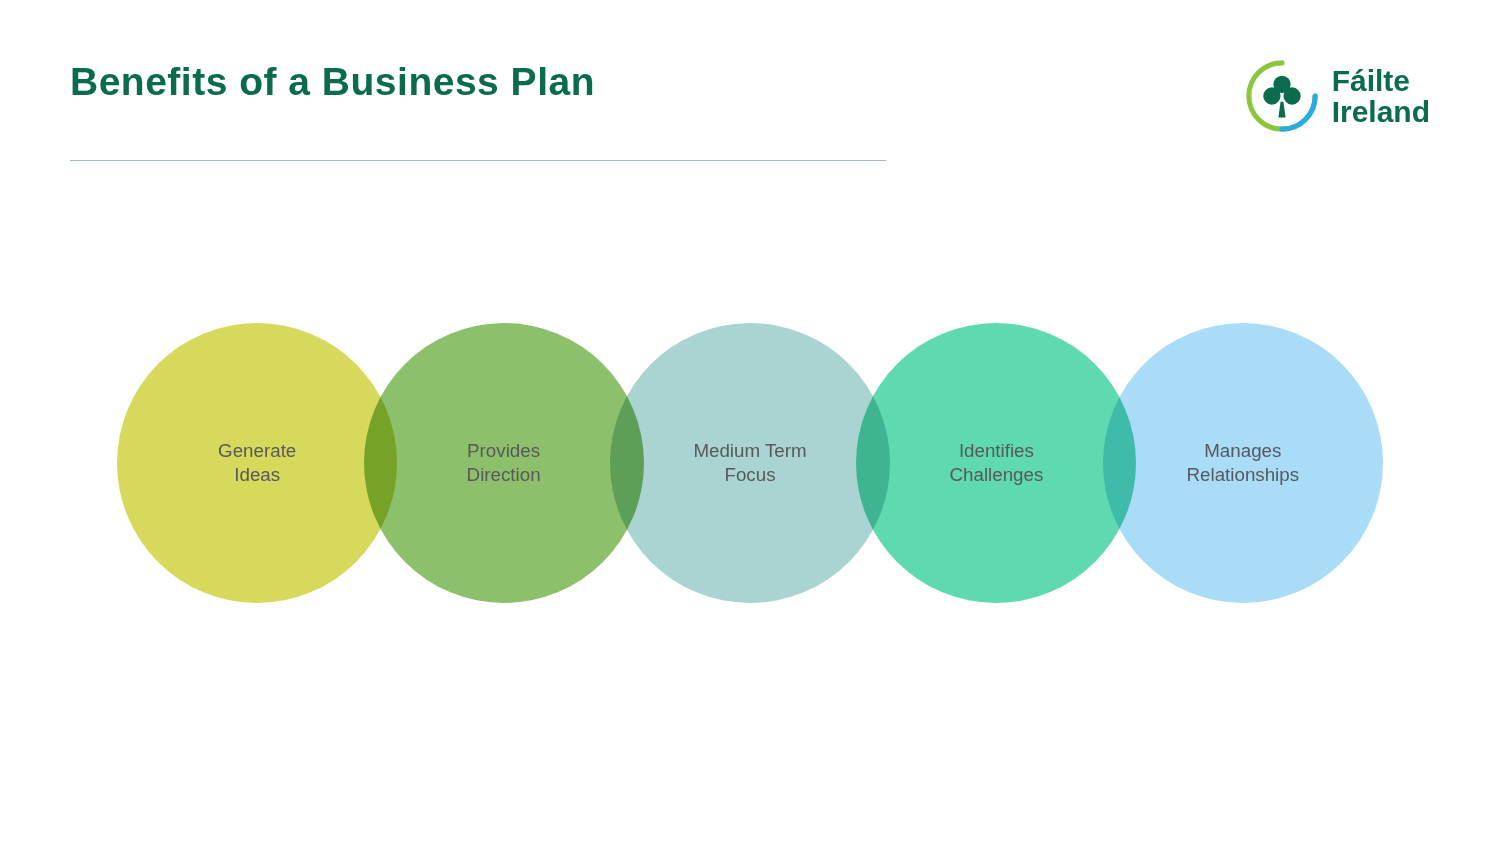Benefits of a Business Plan
Fáilte
Ireland
Generate Ideas
Provides Direction
Medium Term Focus
Identifies Challenges
Manages Relationships